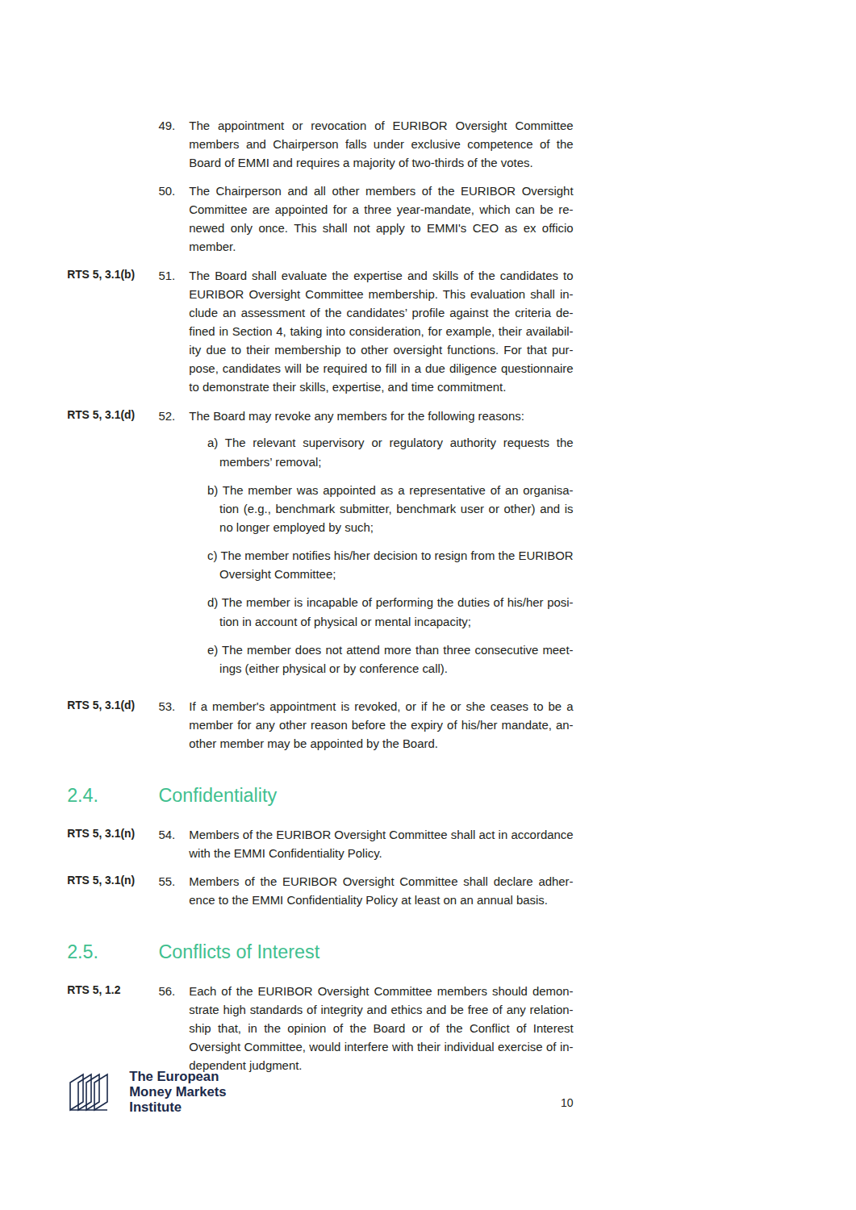49.
The appointment or revocation of EURIBOR Oversight Committee members and Chairperson falls under exclusive competence of the Board of EMMI and requires a majority of two-thirds of the votes.
50.
The Chairperson and all other members of the EURIBOR Oversight Committee are appointed for a three year-mandate, which can be renewed only once. This shall not apply to EMMI's CEO as ex officio member.
RTS 5, 3.1(b)
51.
The Board shall evaluate the expertise and skills of the candidates to EURIBOR Oversight Committee membership. This evaluation shall include an assessment of the candidates’ profile against the criteria defined in Section 4, taking into consideration, for example, their availability due to their membership to other oversight functions. For that purpose, candidates will be required to fill in a due diligence questionnaire to demonstrate their skills, expertise, and time commitment.
RTS 5, 3.1(d)
52.
The Board may revoke any members for the following reasons:
a) The relevant supervisory or regulatory authority requests the members’ removal;
b) The member was appointed as a representative of an organisation (e.g., benchmark submitter, benchmark user or other) and is no longer employed by such;
c) The member notifies his/her decision to resign from the EURIBOR Oversight Committee;
d) The member is incapable of performing the duties of his/her position in account of physical or mental incapacity;
e) The member does not attend more than three consecutive meetings (either physical or by conference call).
RTS 5, 3.1(d)
53.
If a member's appointment is revoked, or if he or she ceases to be a member for any other reason before the expiry of his/her mandate, another member may be appointed by the Board.
2.4. Confidentiality
RTS 5, 3.1(n)
54.
Members of the EURIBOR Oversight Committee shall act in accordance with the EMMI Confidentiality Policy.
RTS 5, 3.1(n)
55.
Members of the EURIBOR Oversight Committee shall declare adherence to the EMMI Confidentiality Policy at least on an annual basis.
2.5. Conflicts of Interest
RTS 5, 1.2
56.
Each of the EURIBOR Oversight Committee members should demonstrate high standards of integrity and ethics and be free of any relationship that, in the opinion of the Board or of the Conflict of Interest Oversight Committee, would interfere with their individual exercise of independent judgment.
The European
Money Markets
Institute
10